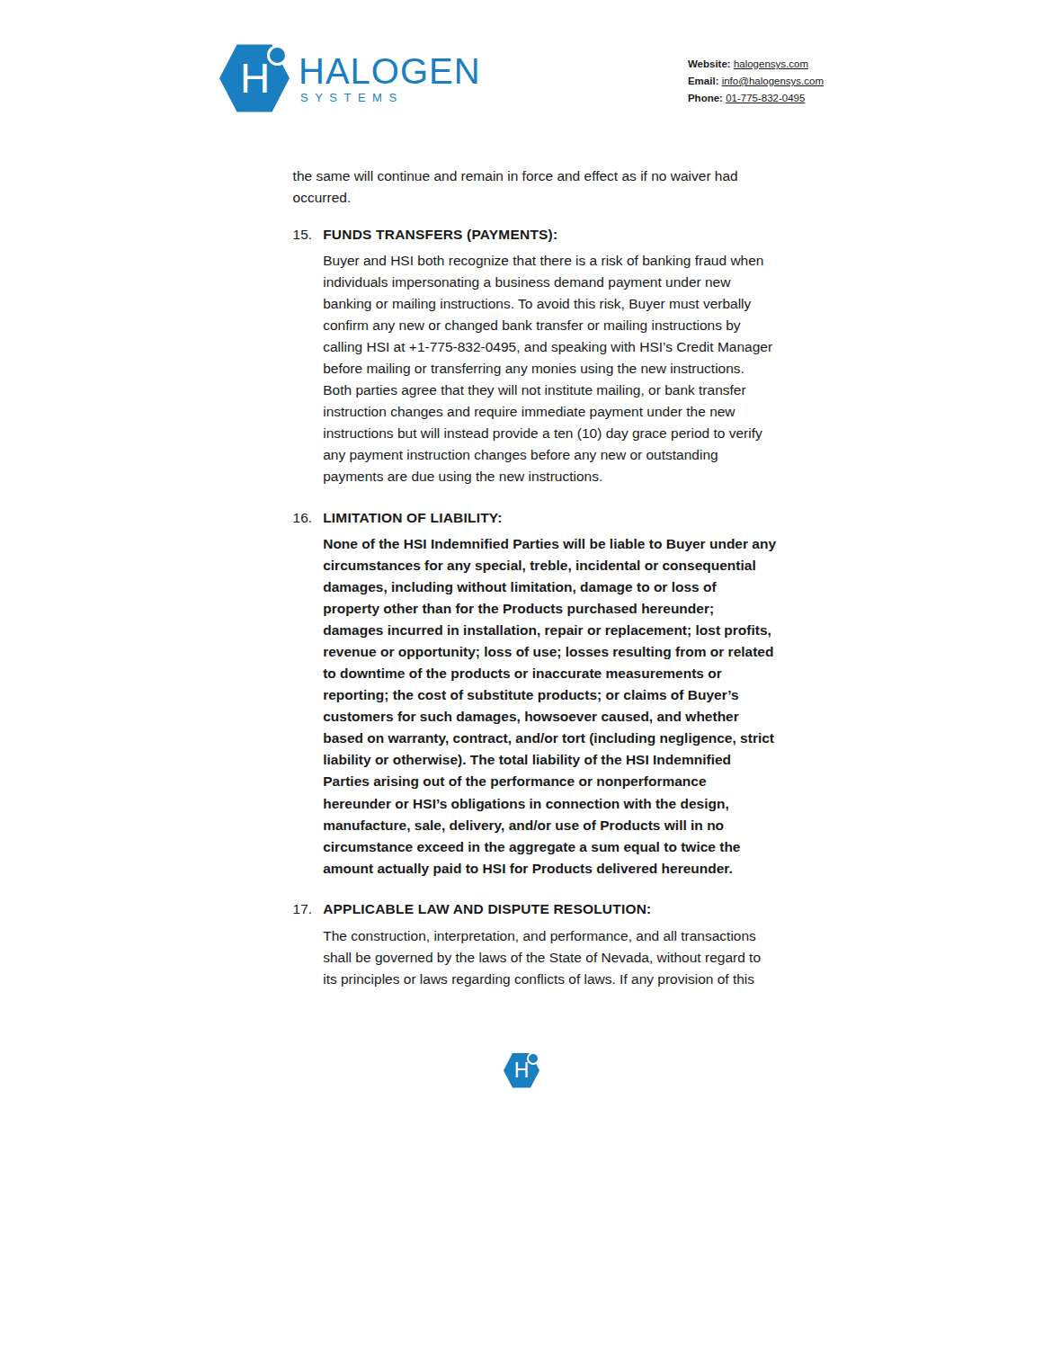H
HALOGEN
SYSTEMS
Website: halogensys.com
Email: info@halogensys.com
Phone: 01-775-832-0495
the same will continue and remain in force and effect as if no waiver had occurred.
FUNDS TRANSFERS (PAYMENTS):
Buyer and HSI both recognize that there is a risk of banking fraud when individuals impersonating a business demand payment under new banking or mailing instructions. To avoid this risk, Buyer must verbally confirm any new or changed bank transfer or mailing instructions by calling HSI at +1-775-832-0495, and speaking with HSI’s Credit Manager before mailing or transferring any monies using the new instructions. Both parties agree that they will not institute mailing, or bank transfer instruction changes and require immediate payment under the new instructions but will instead provide a ten (10) day grace period to verify any payment instruction changes before any new or outstanding payments are due using the new instructions.
LIMITATION OF LIABILITY:
None of the HSI Indemnified Parties will be liable to Buyer under any circumstances for any special, treble, incidental or consequential damages, including without limitation, damage to or loss of property other than for the Products purchased hereunder; damages incurred in installation, repair or replacement; lost profits, revenue or opportunity; loss of use; losses resulting from or related to downtime of the products or inaccurate measurements or reporting; the cost of substitute products; or claims of Buyer’s customers for such damages, howsoever caused, and whether based on warranty, contract, and/or tort (including negligence, strict liability or otherwise). The total liability of the HSI Indemnified Parties arising out of the performance or nonperformance hereunder or HSI’s obligations in connection with the design, manufacture, sale, delivery, and/or use of Products will in no circumstance exceed in the aggregate a sum equal to twice the amount actually paid to HSI for Products delivered hereunder.
APPLICABLE LAW AND DISPUTE RESOLUTION:
The construction, interpretation, and performance, and all transactions shall be governed by the laws of the State of Nevada, without regard to its principles or laws regarding conflicts of laws. If any provision of this
H